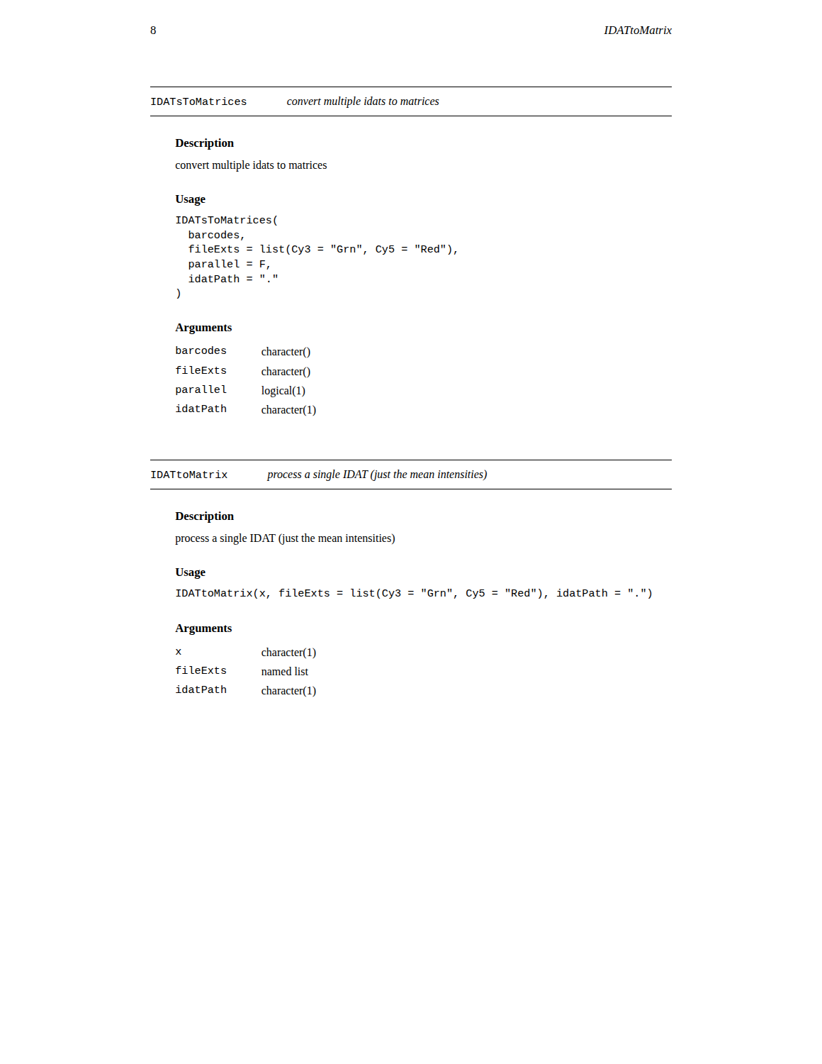8 IDATtoMatrix
IDATsToMatrices convert multiple idats to matrices
Description
convert multiple idats to matrices
Usage
IDATsToMatrices(
  barcodes,
  fileExts = list(Cy3 = "Grn", Cy5 = "Red"),
  parallel = F,
  idatPath = "."
)
Arguments
| barcodes | character() |
| fileExts | character() |
| parallel | logical(1) |
| idatPath | character(1) |
IDATtoMatrix process a single IDAT (just the mean intensities)
Description
process a single IDAT (just the mean intensities)
Usage
IDATtoMatrix(x, fileExts = list(Cy3 = "Grn", Cy5 = "Red"), idatPath = ".")
Arguments
| x | character(1) |
| fileExts | named list |
| idatPath | character(1) |